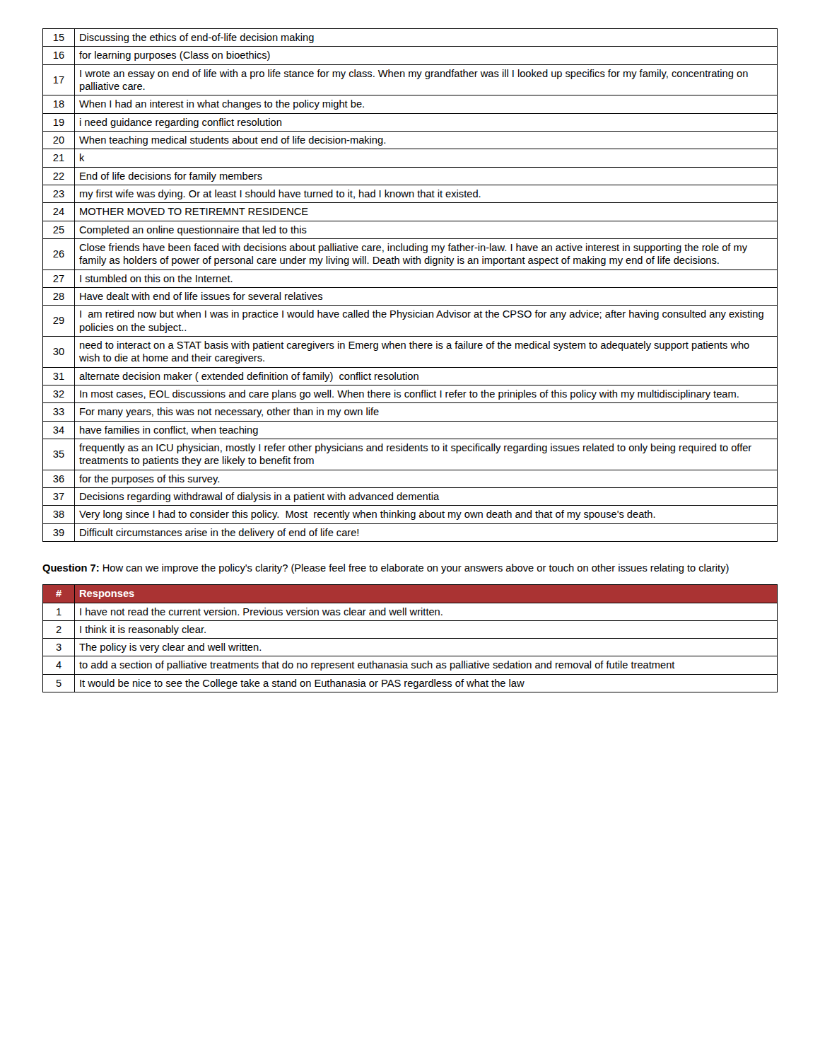| 15 | Discussing the ethics of end-of-life decision making |
| 16 | for learning purposes (Class on bioethics) |
| 17 | I wrote an essay on end of life with a pro life stance for my class. When my grandfather was ill I looked up specifics for my family, concentrating on palliative care. |
| 18 | When I had an interest in what changes to the policy might be. |
| 19 | i need guidance regarding conflict resolution |
| 20 | When teaching medical students about end of life decision-making. |
| 21 | k |
| 22 | End of life decisions for family members |
| 23 | my first wife was dying. Or at least I should have turned to it, had I known that it existed. |
| 24 | MOTHER MOVED TO RETIREMNT RESIDENCE |
| 25 | Completed an online questionnaire that led to this |
| 26 | Close friends have been faced with decisions about palliative care, including my father-in-law. I have an active interest in supporting the role of my family as holders of power of personal care under my living will. Death with dignity is an important aspect of making my end of life decisions. |
| 27 | I stumbled on this on the Internet. |
| 28 | Have dealt with end of life issues for several relatives |
| 29 | I am retired now but when I was in practice I would have called the Physician Advisor at the CPSO for any advice; after having consulted any existing policies on the subject.. |
| 30 | need to interact on a STAT basis with patient caregivers in Emerg when there is a failure of the medical system to adequately support patients who wish to die at home and their caregivers. |
| 31 | alternate decision maker ( extended definition of family) conflict resolution |
| 32 | In most cases, EOL discussions and care plans go well. When there is conflict I refer to the priniples of this policy with my multidisciplinary team. |
| 33 | For many years, this was not necessary, other than in my own life |
| 34 | have families in conflict, when teaching |
| 35 | frequently as an ICU physician, mostly I refer other physicians and residents to it specifically regarding issues related to only being required to offer treatments to patients they are likely to benefit from |
| 36 | for the purposes of this survey. |
| 37 | Decisions regarding withdrawal of dialysis in a patient with advanced dementia |
| 38 | Very long since I had to consider this policy. Most recently when thinking about my own death and that of my spouse's death. |
| 39 | Difficult circumstances arise in the delivery of end of life care! |
Question 7: How can we improve the policy's clarity? (Please feel free to elaborate on your answers above or touch on other issues relating to clarity)
| # | Responses |
| --- | --- |
| 1 | I have not read the current version. Previous version was clear and well written. |
| 2 | I think it is reasonably clear. |
| 3 | The policy is very clear and well written. |
| 4 | to add a section of palliative treatments that do no represent euthanasia such as palliative sedation and removal of futile treatment |
| 5 | It would be nice to see the College take a stand on Euthanasia or PAS regardless of what the law |